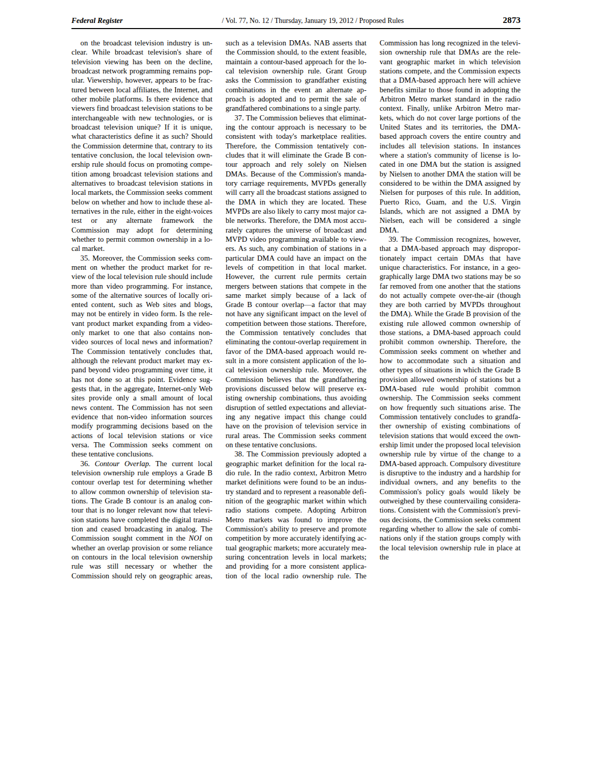Federal Register / Vol. 77, No. 12 / Thursday, January 19, 2012 / Proposed Rules 2873
on the broadcast television industry is unclear. While broadcast television's share of television viewing has been on the decline, broadcast network programming remains popular. Viewership, however, appears to be fractured between local affiliates, the Internet, and other mobile platforms. Is there evidence that viewers find broadcast television stations to be interchangeable with new technologies, or is broadcast television unique? If it is unique, what characteristics define it as such? Should the Commission determine that, contrary to its tentative conclusion, the local television ownership rule should focus on promoting competition among broadcast television stations and alternatives to broadcast television stations in local markets, the Commission seeks comment below on whether and how to include these alternatives in the rule, either in the eight-voices test or any alternate framework the Commission may adopt for determining whether to permit common ownership in a local market.
35. Moreover, the Commission seeks comment on whether the product market for review of the local television rule should include more than video programming. For instance, some of the alternative sources of locally oriented content, such as Web sites and blogs, may not be entirely in video form. Is the relevant product market expanding from a video-only market to one that also contains non-video sources of local news and information? The Commission tentatively concludes that, although the relevant product market may expand beyond video programming over time, it has not done so at this point. Evidence suggests that, in the aggregate, Internet-only Web sites provide only a small amount of local news content. The Commission has not seen evidence that non-video information sources modify programming decisions based on the actions of local television stations or vice versa. The Commission seeks comment on these tentative conclusions.
36. Contour Overlap. The current local television ownership rule employs a Grade B contour overlap test for determining whether to allow common ownership of television stations. The Grade B contour is an analog contour that is no longer relevant now that television stations have completed the digital transition and ceased broadcasting in analog. The Commission sought comment in the NOI on whether an overlap provision or some reliance on contours in the local television ownership rule was still necessary or whether the Commission should rely on geographic areas, such as a television DMAs. NAB asserts that the Commission should, to the extent feasible, maintain a contour-based approach for the local television ownership rule. Grant Group asks the Commission to grandfather existing combinations in the event an alternate approach is adopted and to permit the sale of grandfathered combinations to a single party.
37. The Commission believes that eliminating the contour approach is necessary to be consistent with today's marketplace realities. Therefore, the Commission tentatively concludes that it will eliminate the Grade B contour approach and rely solely on Nielsen DMAs. Because of the Commission's mandatory carriage requirements, MVPDs generally will carry all the broadcast stations assigned to the DMA in which they are located. These MVPDs are also likely to carry most major cable networks. Therefore, the DMA most accurately captures the universe of broadcast and MVPD video programming available to viewers. As such, any combination of stations in a particular DMA could have an impact on the levels of competition in that local market. However, the current rule permits certain mergers between stations that compete in the same market simply because of a lack of Grade B contour overlap—a factor that may not have any significant impact on the level of competition between those stations. Therefore, the Commission tentatively concludes that eliminating the contour-overlap requirement in favor of the DMA-based approach would result in a more consistent application of the local television ownership rule. Moreover, the Commission believes that the grandfathering provisions discussed below will preserve existing ownership combinations, thus avoiding disruption of settled expectations and alleviating any negative impact this change could have on the provision of television service in rural areas. The Commission seeks comment on these tentative conclusions.
38. The Commission previously adopted a geographic market definition for the local radio rule. In the radio context, Arbitron Metro market definitions were found to be an industry standard and to represent a reasonable definition of the geographic market within which radio stations compete. Adopting Arbitron Metro markets was found to improve the Commission's ability to preserve and promote competition by more accurately identifying actual geographic markets; more accurately measuring concentration levels in local markets; and providing for a more consistent application of the local radio ownership rule. The Commission has long recognized in the television ownership rule that DMAs are the relevant geographic market in which television stations compete, and the Commission expects that a DMA-based approach here will achieve benefits similar to those found in adopting the Arbitron Metro market standard in the radio context. Finally, unlike Arbitron Metro markets, which do not cover large portions of the United States and its territories, the DMA-based approach covers the entire country and includes all television stations. In instances where a station's community of license is located in one DMA but the station is assigned by Nielsen to another DMA the station will be considered to be within the DMA assigned by Nielsen for purposes of this rule. In addition, Puerto Rico, Guam, and the U.S. Virgin Islands, which are not assigned a DMA by Nielsen, each will be considered a single DMA.
39. The Commission recognizes, however, that a DMA-based approach may disproportionately impact certain DMAs that have unique characteristics. For instance, in a geographically large DMA two stations may be so far removed from one another that the stations do not actually compete over-the-air (though they are both carried by MVPDs throughout the DMA). While the Grade B provision of the existing rule allowed common ownership of those stations, a DMA-based approach could prohibit common ownership. Therefore, the Commission seeks comment on whether and how to accommodate such a situation and other types of situations in which the Grade B provision allowed ownership of stations but a DMA-based rule would prohibit common ownership. The Commission seeks comment on how frequently such situations arise. The Commission tentatively concludes to grandfather ownership of existing combinations of television stations that would exceed the ownership limit under the proposed local television ownership rule by virtue of the change to a DMA-based approach. Compulsory divestiture is disruptive to the industry and a hardship for individual owners, and any benefits to the Commission's policy goals would likely be outweighed by these countervailing considerations. Consistent with the Commission's previous decisions, the Commission seeks comment regarding whether to allow the sale of combinations only if the station groups comply with the local television ownership rule in place at the